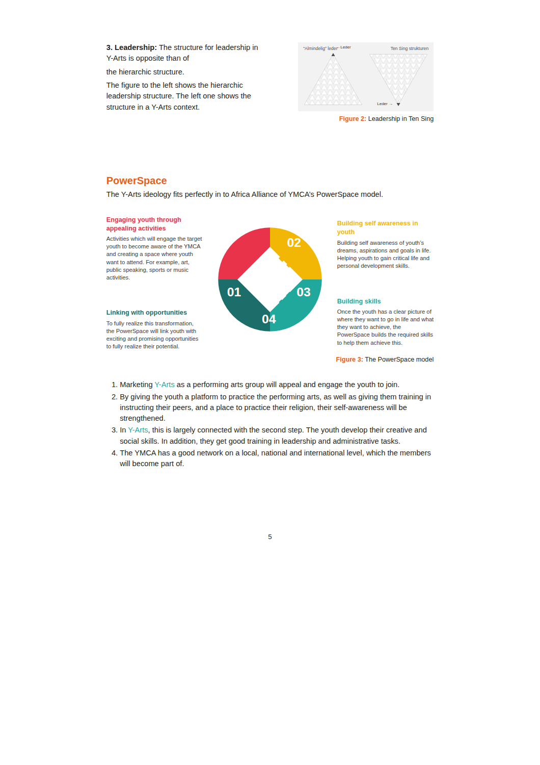3. Leadership: The structure for leadership in Y-Arts is opposite than of
the hierarchic structure.
The figure to the left shows the hierarchic leadership structure. The left one shows the structure in a Y-Arts context.
“Almindelig” leder
←Leder
Ten Sing strukturen
Leder →
Figure 2: Leadership in Ten Sing
PowerSpace
The Y-Arts ideology fits perfectly in to Africa Alliance of YMCA’s PowerSpace model.
Engaging youth through appealing activities
Activities which will engage the target youth to become aware of the YMCA and creating a space where youth want to attend. For example, art, public speaking, sports or music activities.
Linking with opportunities
To fully realize this transformation, the PowerSpace will link youth with exciting and promising opportunities to fully realize their potential.
02 03 04 01
Building self awareness in youth
Building self awareness of youth’s dreams, aspirations and goals in life. Helping youth to gain critical life and personal development skills.
Building skills
Once the youth has a clear picture of where they want to go in life and what they want to achieve, the PowerSpace builds the required skills to help them achieve this.
Figure 3: The PowerSpace model
Marketing Y-Arts as a performing arts group will appeal and engage the youth to join.
By giving the youth a platform to practice the performing arts, as well as giving them training in instructing their peers, and a place to practice their religion, their self-awareness will be strengthened.
In Y-Arts, this is largely connected with the second step. The youth develop their creative and social skills. In addition, they get good training in leadership and administrative tasks.
The YMCA has a good network on a local, national and international level, which the members will become part of.
5